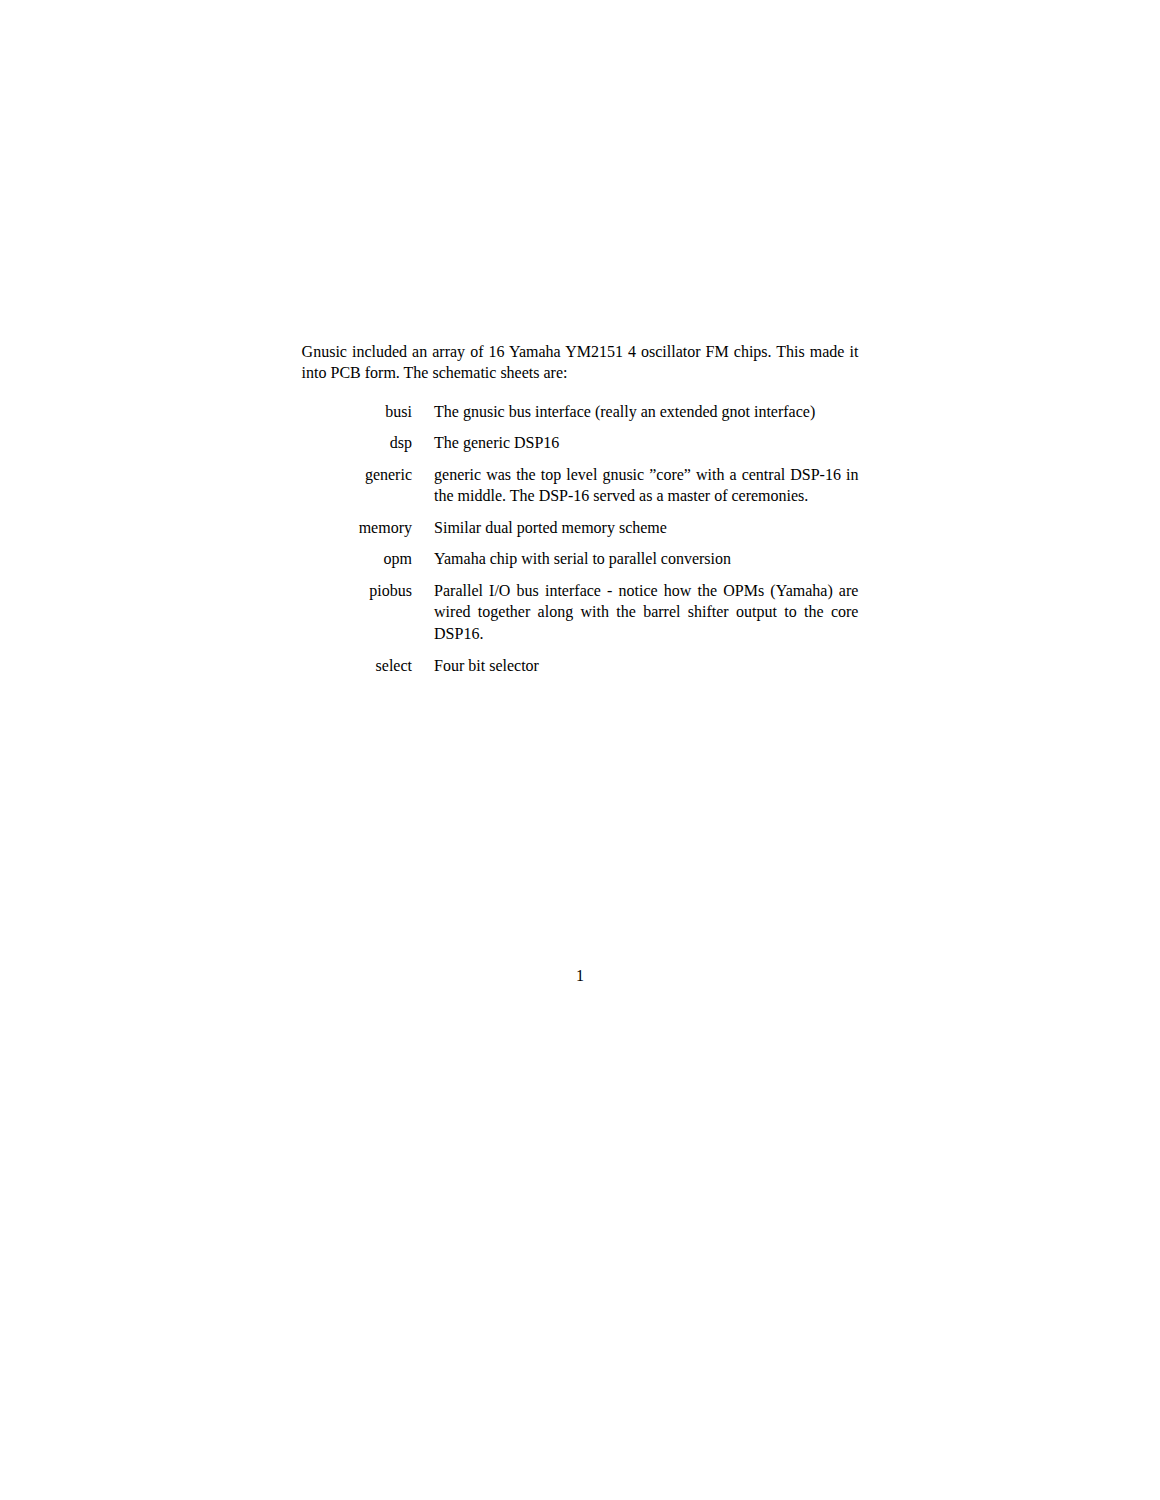Gnusic included an array of 16 Yamaha YM2151 4 oscillator FM chips. This made it into PCB form. The schematic sheets are:
busi
The gnusic bus interface (really an extended gnot interface)
dsp
The generic DSP16
generic
generic was the top level gnusic ”core” with a central DSP-16 in the middle. The DSP-16 served as a master of ceremonies.
memory
Similar dual ported memory scheme
opm
Yamaha chip with serial to parallel conversion
piobus
Parallel I/O bus interface - notice how the OPMs (Yamaha) are wired together along with the barrel shifter output to the core DSP16.
select
Four bit selector
1